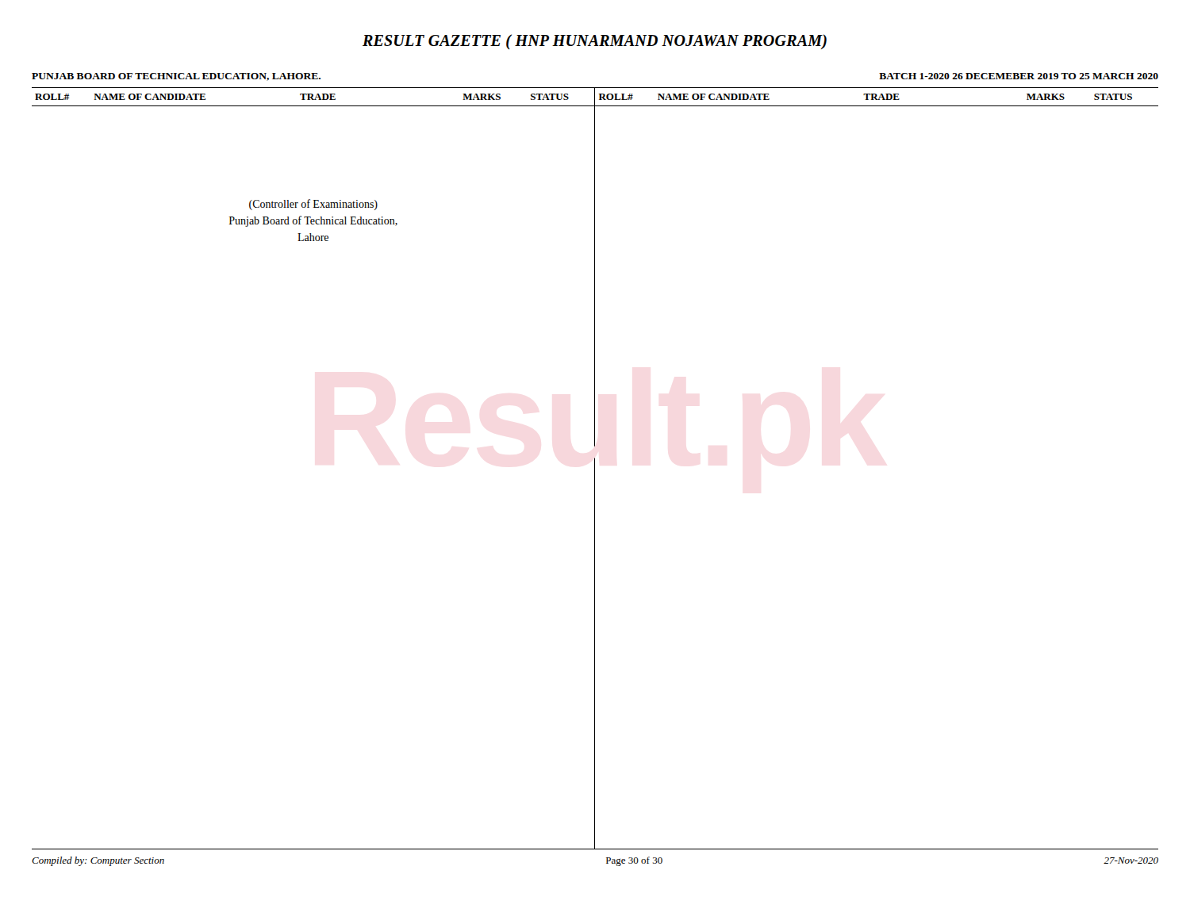RESULT GAZETTE ( HNP HUNARMAND NOJAWAN PROGRAM)
PUNJAB BOARD OF TECHNICAL EDUCATION, LAHORE.
BATCH 1-2020 26 DECEMEBER 2019 TO 25 MARCH 2020
Result.pk
| ROLL# | NAME OF CANDIDATE | TRADE | MARKS | STATUS | ROLL# | NAME OF CANDIDATE | TRADE | MARKS | STATUS |
| --- | --- | --- | --- | --- | --- | --- | --- | --- | --- |
| (Controller of Examinations) Punjab Board of Technical Education, Lahore | |
Compiled by: Computer Section
Page 30 of 30
27-Nov-2020